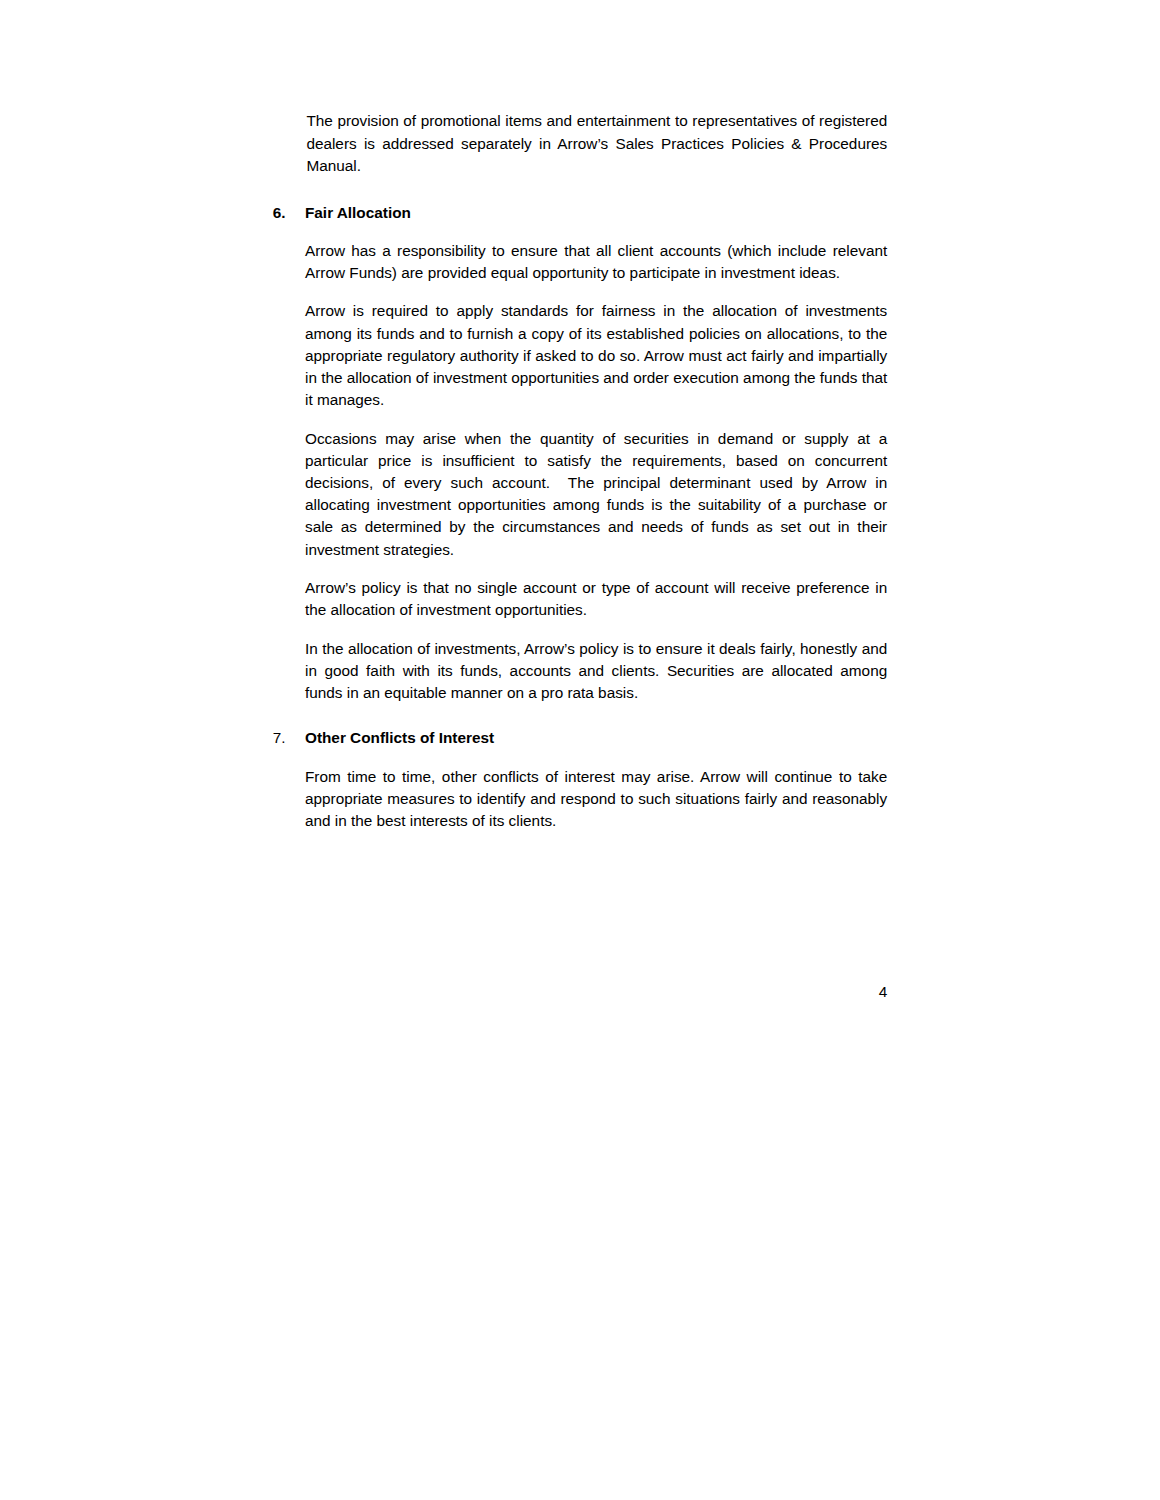The provision of promotional items and entertainment to representatives of registered dealers is addressed separately in Arrow’s Sales Practices Policies & Procedures Manual.
6. Fair Allocation
Arrow has a responsibility to ensure that all client accounts (which include relevant Arrow Funds) are provided equal opportunity to participate in investment ideas.
Arrow is required to apply standards for fairness in the allocation of investments among its funds and to furnish a copy of its established policies on allocations, to the appropriate regulatory authority if asked to do so. Arrow must act fairly and impartially in the allocation of investment opportunities and order execution among the funds that it manages.
Occasions may arise when the quantity of securities in demand or supply at a particular price is insufficient to satisfy the requirements, based on concurrent decisions, of every such account. The principal determinant used by Arrow in allocating investment opportunities among funds is the suitability of a purchase or sale as determined by the circumstances and needs of funds as set out in their investment strategies.
Arrow’s policy is that no single account or type of account will receive preference in the allocation of investment opportunities.
In the allocation of investments, Arrow’s policy is to ensure it deals fairly, honestly and in good faith with its funds, accounts and clients. Securities are allocated among funds in an equitable manner on a pro rata basis.
7. Other Conflicts of Interest
From time to time, other conflicts of interest may arise. Arrow will continue to take appropriate measures to identify and respond to such situations fairly and reasonably and in the best interests of its clients.
4